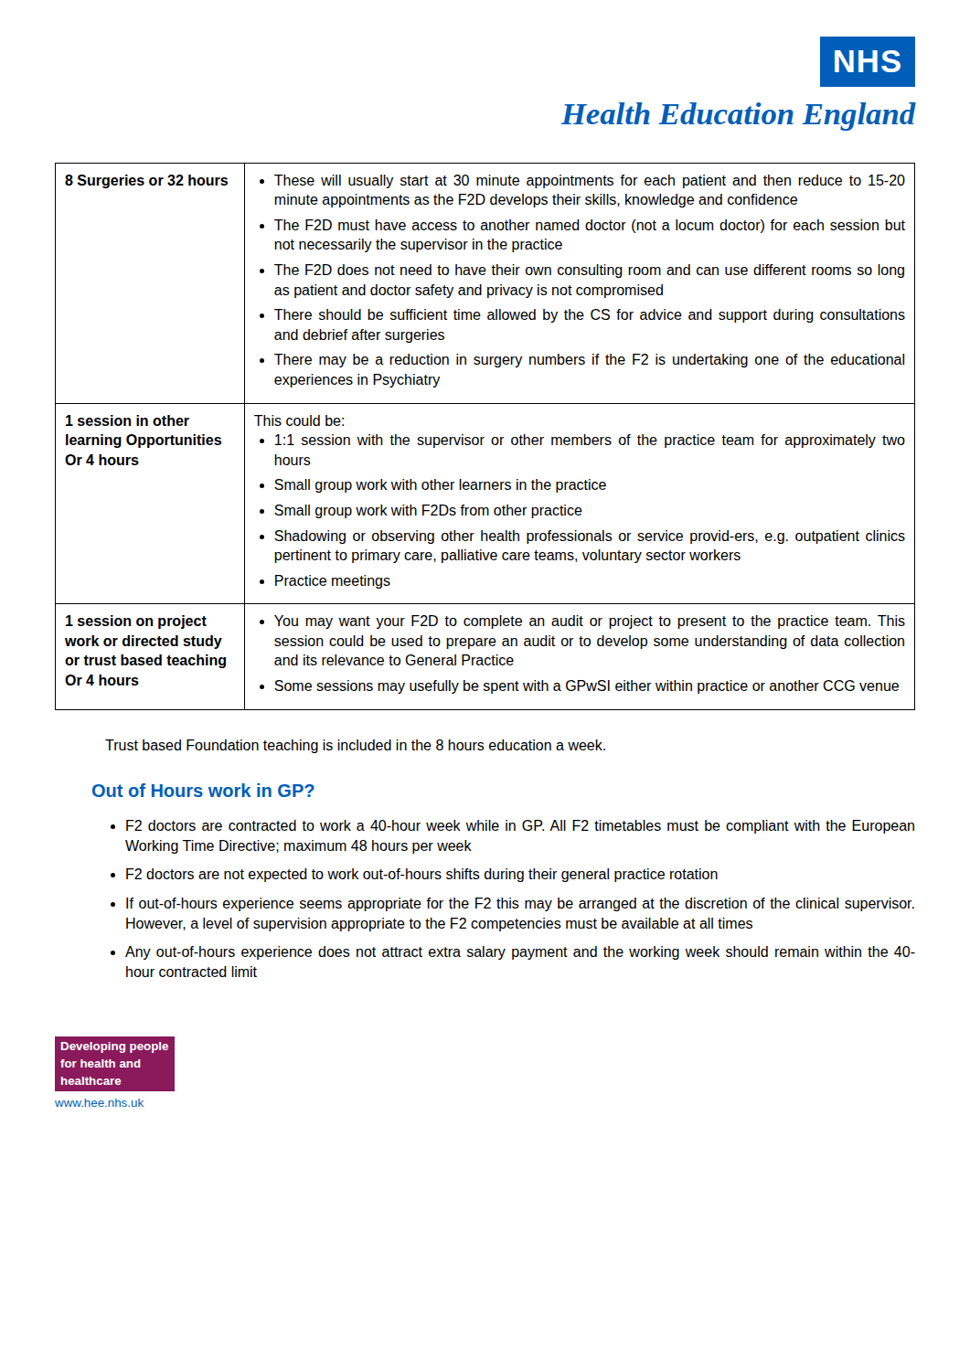NHS
Health Education England
| 8 Surgeries or 32 hours | These will usually start at 30 minute appointments for each patient and then reduce to 15-20 minute appointments as the F2D develops their skills, knowledge and confidence The F2D must have access to another named doctor (not a locum doctor) for each session but not necessarily the supervisor in the practice The F2D does not need to have their own consulting room and can use different rooms so long as patient and doctor safety and privacy is not compromised There should be sufficient time allowed by the CS for advice and support during consultations and debrief after surgeries There may be a reduction in surgery numbers if the F2 is undertaking one of the educational experiences in Psychiatry |
| 1 session in other learning Opportunities Or 4 hours | This could be: 1:1 session with the supervisor or other members of the practice team for approximately two hours Small group work with other learners in the practice Small group work with F2Ds from other practice Shadowing or observing other health professionals or service provid-ers, e.g. outpatient clinics pertinent to primary care, palliative care teams, voluntary sector workers Practice meetings |
| 1 session on project work or directed study or trust based teaching Or 4 hours | You may want your F2D to complete an audit or project to present to the practice team. This session could be used to prepare an audit or to develop some understanding of data collection and its relevance to General Practice Some sessions may usefully be spent with a GPwSI either within practice or another CCG venue |
Trust based Foundation teaching is included in the 8 hours education a week.
Out of Hours work in GP?
F2 doctors are contracted to work a 40-hour week while in GP. All F2 timetables must be compliant with the European Working Time Directive; maximum 48 hours per week
F2 doctors are not expected to work out-of-hours shifts during their general practice rotation
If out-of-hours experience seems appropriate for the F2 this may be arranged at the discretion of the clinical supervisor. However, a level of supervision appropriate to the F2 competencies must be available at all times
Any out-of-hours experience does not attract extra salary payment and the working week should remain within the 40-hour contracted limit
Developing people
for health and
healthcare
www.hee.nhs.uk